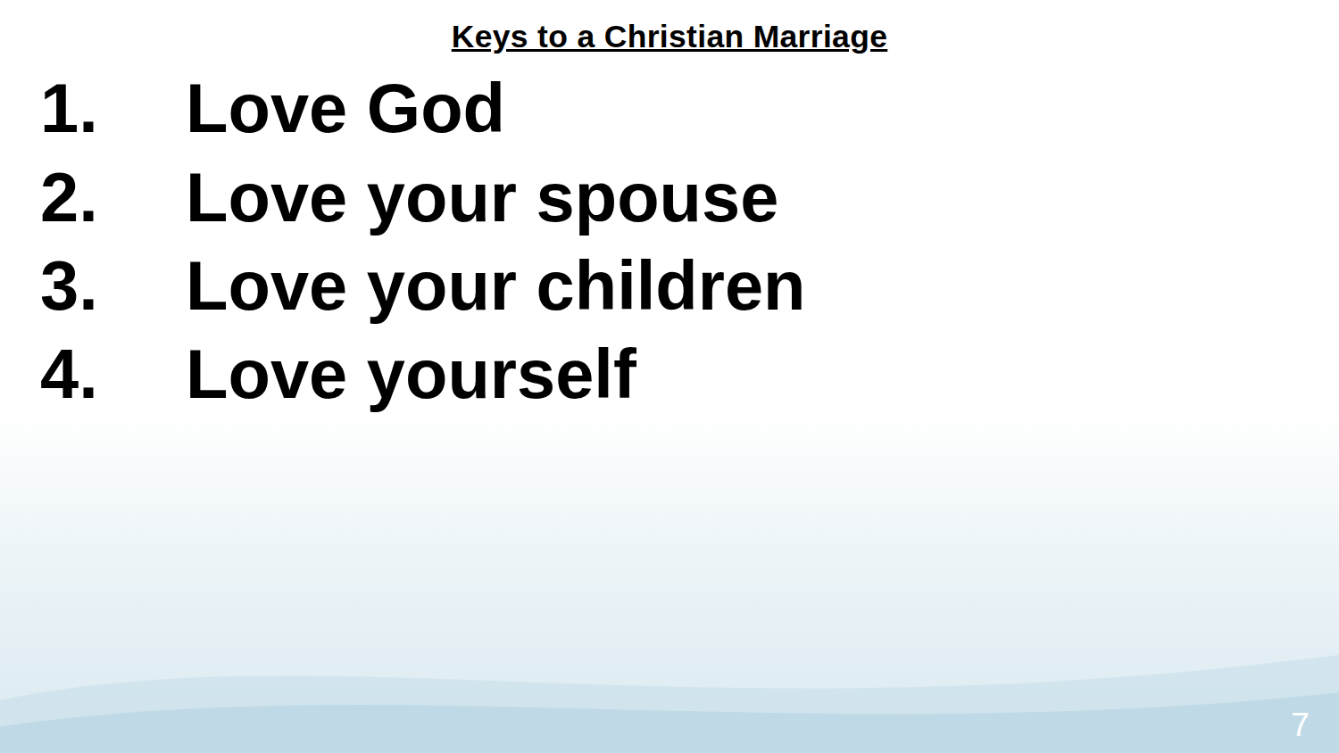Keys to a Christian Marriage
1. Love God
2. Love your spouse
3. Love your children
4. Love yourself
7